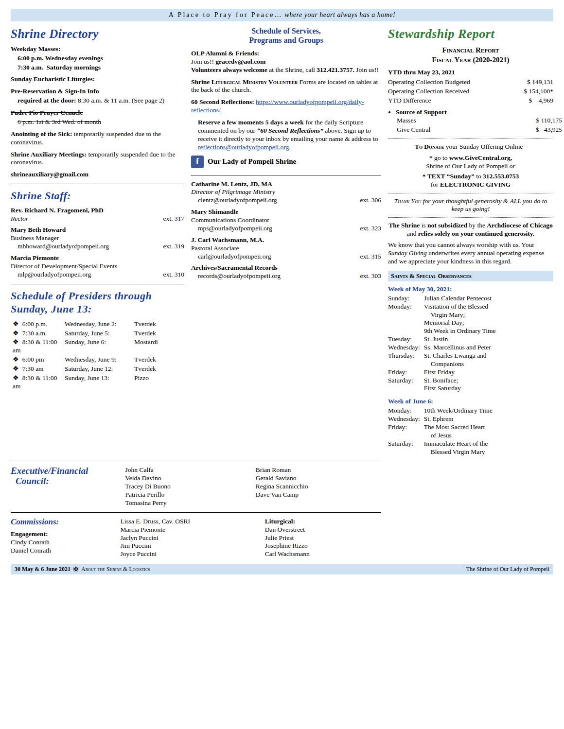A Place to Pray for Peace… where your heart always has a home!
Shrine Directory
Weekday Masses:
6:00 p.m. Wednesday evenings
7:30 a.m. Saturday mornings
Sunday Eucharistic Liturgies:
Pre-Reservation & Sign-In Info
required at the door: 8:30 a.m. & 11 a.m. (See page 2)
Padre Pio Prayer Cenacle
6 p.m. 1st & 3rd Wed. of month
Anointing of the Sick: temporarily suspended due to the coronavirus.
Shrine Auxiliary Meetings: temporarily suspended due to the coronavirus.
shrineauxiliary@gmail.com
Shrine Staff:
Rev. Richard N. Fragomeni, PhD
Rector
ext. 317
Mary Beth Howard
Business Manager
mbhoward@ourladyofpompeii.org
ext. 319
Marcia Piemonte
Director of Development/Special Events
mlp@ourladyofpompeii.org
ext. 310
Schedule of Presiders through Sunday, June 13:
| ❖ 6:00 p.m. | Wednesday, June 2: | Tverdek |
| ❖ 7:30 a.m. | Saturday, June 5: | Tverdek |
| ❖ 8:30 & 11:00 am | Sunday, June 6: | Mostardi |
| ❖ 6:00 pm | Wednesday, June 9: | Tverdek |
| ❖ 7:30 am | Saturday, June 12: | Tverdek |
| ❖ 8:30 & 11:00 am | Sunday, June 13: | Pizzo |
Schedule of Services, Programs and Groups
OLP Alumni & Friends:
Join us!! gracedv@aol.com
Volunteers always welcome at the Shrine, call 312.421.3757. Join us!!
Shrine Liturgical Ministry Volunteer Forms are located on tables at the back of the church.
60 Second Reflections: https://www.ourladyofpompeii.org/daily-reflections/
Reserve a few moments 5 days a week for the daily Scripture commented on by our “60 Second Reflections” above. Sign up to receive it directly to your inbox by emailing your name & address to reflections@ourladyofpompeii.org.
f
Our Lady of Pompeii Shrine
Catharine M. Lentz, JD, MA
Director of Pilgrimage Ministry
clentz@ourladyofpompeii.org
ext. 306
Mary Shimandle
Communications Coordinator
mps@ourladyofpompeii.org
ext. 323
J. Carl Wachsmann, M.A.
Pastoral Associate
carl@ourladyofpompeii.org
ext. 315
Archives/Sacramental Records
records@ourladyofpompeii.org
ext. 303
Stewardship Report
Financial Report
Fiscal Year (2020-2021)
YTD thru May 23, 2021
| Operating Collection Budgeted | $ 149,131 |
| Operating Collection Received | $ 154,100* |
| YTD Difference | $ 4,969 |
Source of Support
| Masses | $ 110,175 |
| Give Central | $ 43,925 |
To Donate your Sunday Offering Online -
* go to www.GiveCentral.org,
Shrine of Our Lady of Pompeii or
* TEXT “Sunday” to 312.553.0753
for ELECTRONIC GIVING
Thank You for your thoughtful generosity & ALL you do to keep us going!
The Shrine is not subsidized by the Archdiocese of Chicago and relies solely on your continued generosity.
We know that you cannot always worship with us. Your Sunday Giving underwrites every annual operating expense and we appreciate your kindness in this regard.
Saints & Special Observances
Week of May 30, 2021:
Sunday:
Julian Calendar Pentecost
Monday:
Visitation of the Blessed
Virgin Mary;
Memorial Day;
9th Week in Ordinary Time
Tuesday:
St. Justin
Wednesday:
Ss. Marcellinus and Peter
Thursday:
St. Charles Lwanga and
Companions
Friday:
First Friday
Saturday:
St. Boniface;
First Saturday
Week of June 6:
Monday:
10th Week/Ordinary Time
Wednesday:
St. Ephrem
Friday:
The Most Sacred Heart
of Jesus
Saturday:
Immaculate Heart of the
Blessed Virgin Mary
Executive/Financial
Council:
John Calfa
Velda Davino
Tracey Di Buono
Patricia Perillo
Tomasina Perry
Brian Roman
Gerald Saviano
Regina Scannicchio
Dave Van Camp
Commissions:
Engagement:
Cindy Conrath
Daniel Conrath
Lissa E. Druss, Cav. OSRI
Marcia Piemonte
Jaclyn Puccini
Jim Puccini
Joyce Puccini
Liturgical:
Dan Overstreet
Julie Priest
Josephine Rizzo
Carl Wachsmann
30 May & 6 June 2021 ✠ About the Shrine & Logistics
The Shrine of Our Lady of Pompeii